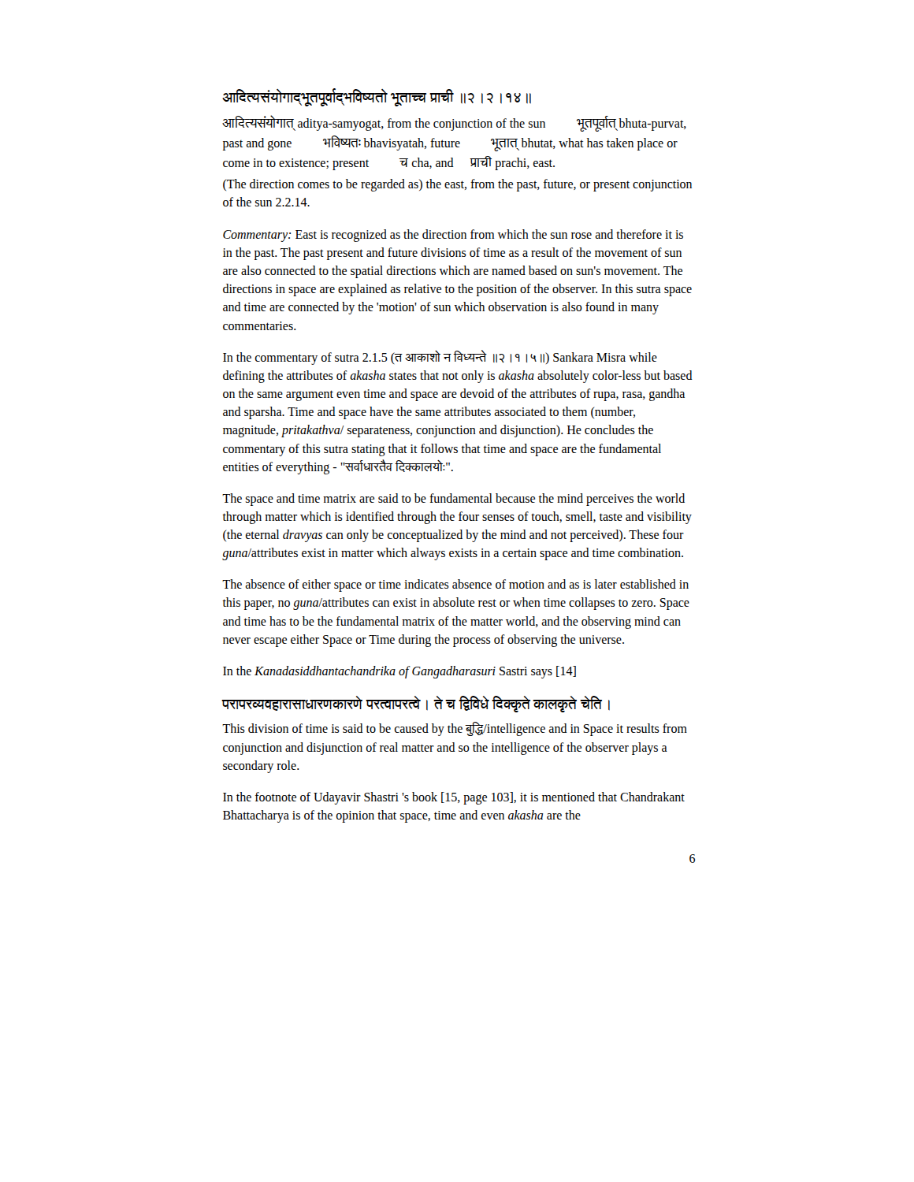आदित्यसंयोगाद्भूतपूर्वाद्भविष्यतो भूताच्च प्राची ॥२।२।१४॥
आदित्यसंयोगात् aditya-samyogat, from the conjunction of the sun भूतपूर्वात् bhuta-purvat, past and gone भविष्यतः bhavisyatah, future भूतात् bhutat, what has taken place or come in to existence; present च cha, and प्राची prachi, east.
(The direction comes to be regarded as) the east, from the past, future, or present conjunction of the sun 2.2.14.
Commentary: East is recognized as the direction from which the sun rose and therefore it is in the past. The past present and future divisions of time as a result of the movement of sun are also connected to the spatial directions which are named based on sun's movement. The directions in space are explained as relative to the position of the observer. In this sutra space and time are connected by the 'motion' of sun which observation is also found in many commentaries.
In the commentary of sutra 2.1.5 (त आकाशो न विध्यन्ते ॥२।१।५॥) Sankara Misra while defining the attributes of akasha states that not only is akasha absolutely color-less but based on the same argument even time and space are devoid of the attributes of rupa, rasa, gandha and sparsha. Time and space have the same attributes associated to them (number, magnitude, pritakathva/ separateness, conjunction and disjunction). He concludes the commentary of this sutra stating that it follows that time and space are the fundamental entities of everything - "सर्वाधारतैव दिक्कालयोः".
The space and time matrix are said to be fundamental because the mind perceives the world through matter which is identified through the four senses of touch, smell, taste and visibility (the eternal dravyas can only be conceptualized by the mind and not perceived). These four guna/attributes exist in matter which always exists in a certain space and time combination.
The absence of either space or time indicates absence of motion and as is later established in this paper, no guna/attributes can exist in absolute rest or when time collapses to zero. Space and time has to be the fundamental matrix of the matter world, and the observing mind can never escape either Space or Time during the process of observing the universe.
In the Kanadasiddhantachandrika of Gangadharasuri Sastri says [14]
परापरव्यवहारासाधारणकारणे परत्वापरत्वे। ते च द्विविधे दिक्कृते कालकृते चेति।
This division of time is said to be caused by the बुद्धि/intelligence and in Space it results from conjunction and disjunction of real matter and so the intelligence of the observer plays a secondary role.
In the footnote of Udayavir Shastri 's book [15, page 103], it is mentioned that Chandrakant Bhattacharya is of the opinion that space, time and even akasha are the
6